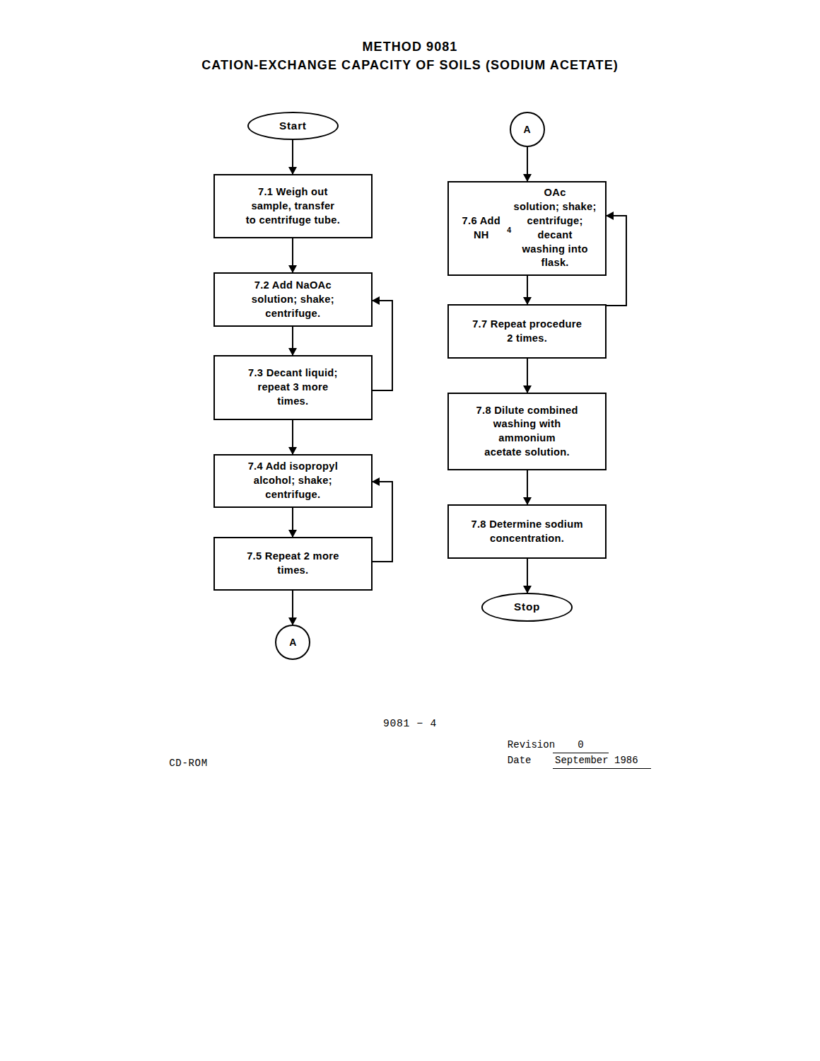METHOD 9081 CATION-EXCHANGE CAPACITY OF SOILS (SODIUM ACETATE)
Start
7.1 Weigh out
sample, transfer
to centrifuge tube.
7.2 Add NaOAc
solution; shake;
centrifuge.
7.3 Decant liquid;
repeat 3 more
times.
7.4 Add isopropyl
alcohol; shake;
centrifuge.
7.5 Repeat 2 more
times.
A
A
7.6 Add NH4OAc
solution; shake;
centrifuge; decant
washing into flask.
7.7 Repeat procedure
2 times.
7.8 Dilute combined
washing with
ammonium
acetate solution.
7.8 Determine sodium
concentration.
Stop
9081 − 4
CD-ROM
Revision 0
Date September 1986